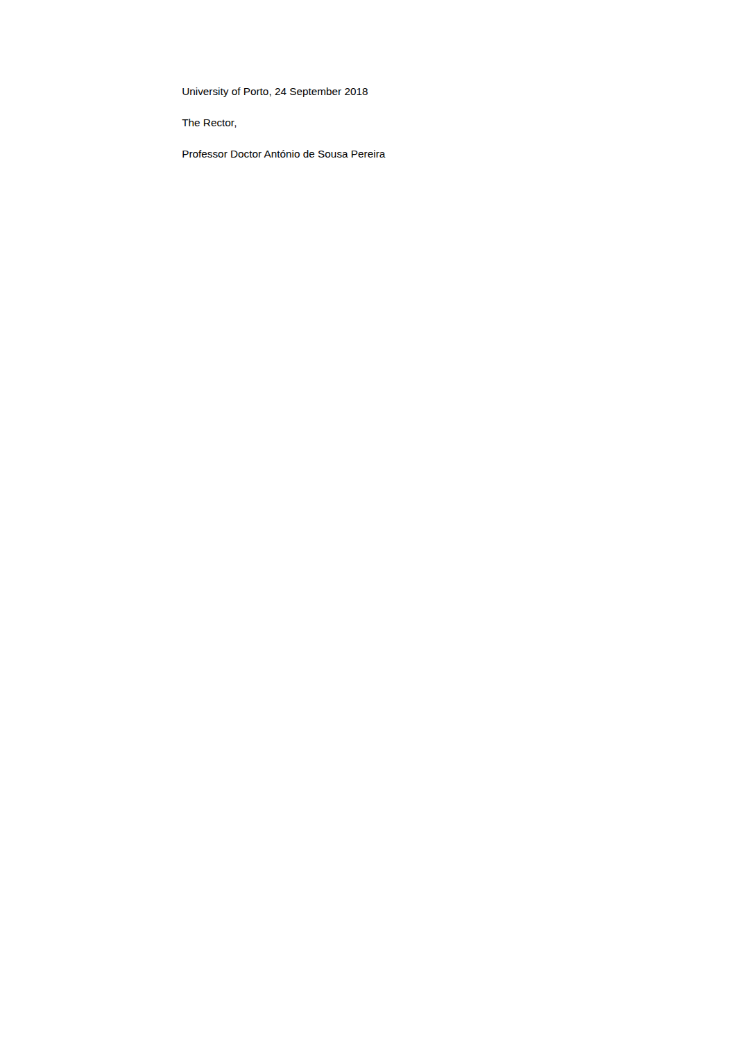University of Porto, 24 September 2018
The Rector,
Professor Doctor António de Sousa Pereira